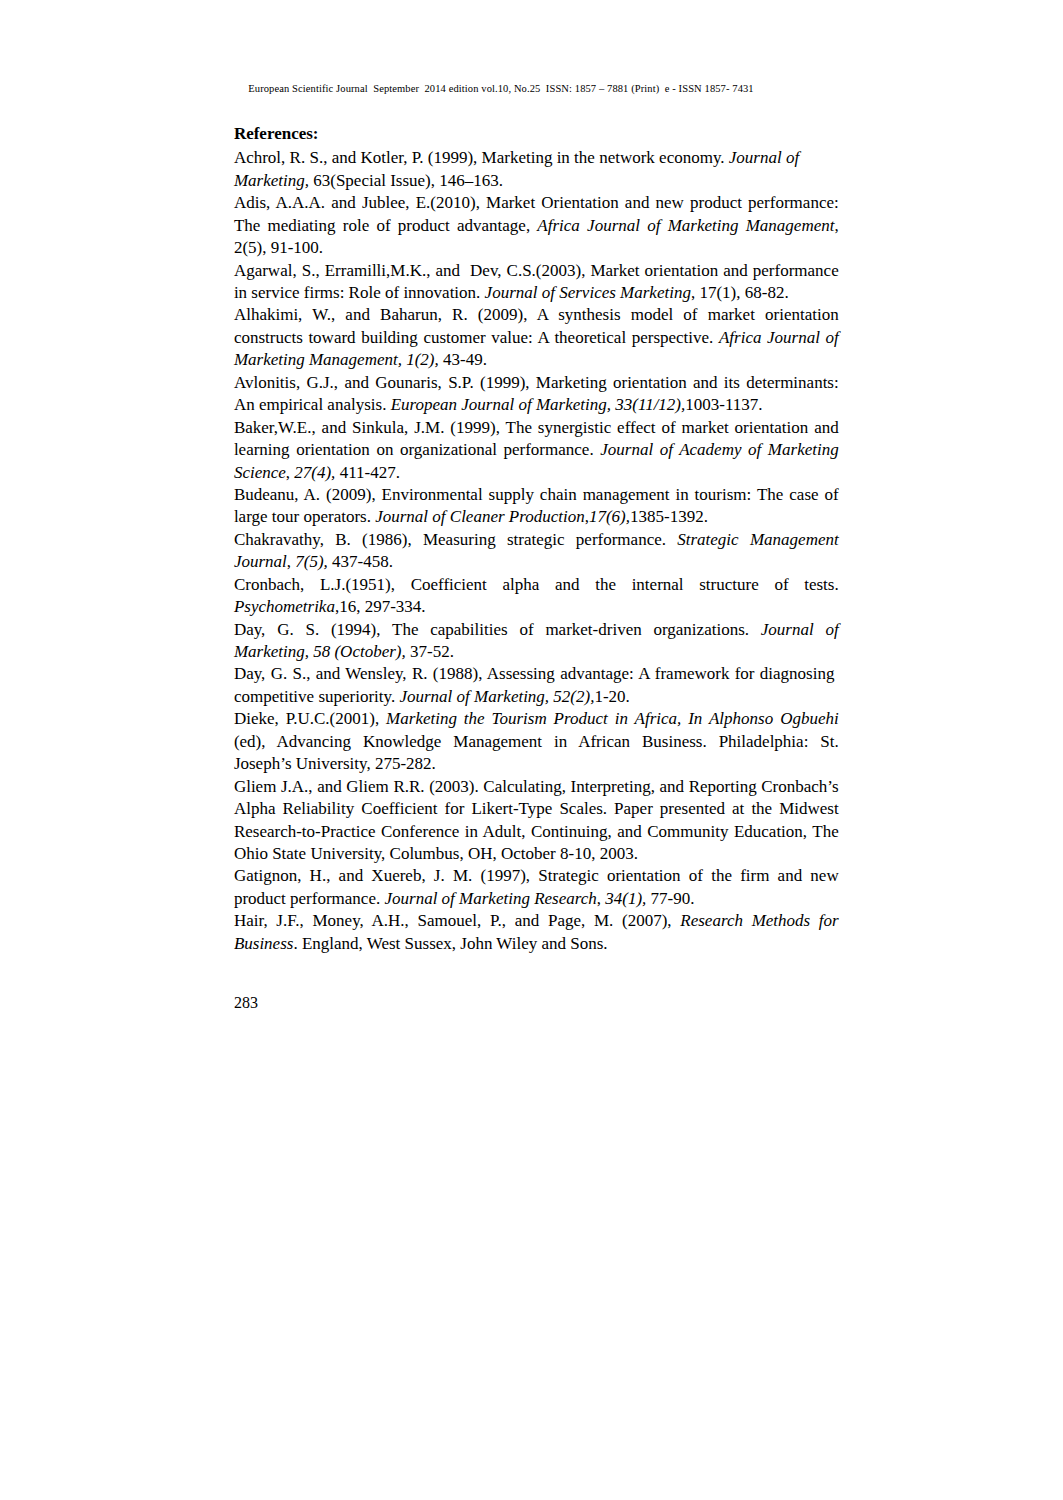European Scientific Journal September 2014 edition vol.10, No.25 ISSN: 1857 – 7881 (Print) e - ISSN 1857- 7431
References:
Achrol, R. S., and Kotler, P. (1999), Marketing in the network economy. Journal of
Marketing, 63(Special Issue), 146–163.
Adis, A.A.A. and Jublee, E.(2010), Market Orientation and new product performance: The mediating role of product advantage, Africa Journal of Marketing Management, 2(5), 91-100.
Agarwal, S., Erramilli,M.K., and Dev, C.S.(2003), Market orientation and performance in service firms: Role of innovation. Journal of Services Marketing, 17(1), 68-82.
Alhakimi, W., and Baharun, R. (2009), A synthesis model of market orientation constructs toward building customer value: A theoretical perspective. Africa Journal of Marketing Management, 1(2), 43-49.
Avlonitis, G.J., and Gounaris, S.P. (1999), Marketing orientation and its determinants: An empirical analysis. European Journal of Marketing, 33(11/12), 1003-1137.
Baker,W.E., and Sinkula, J.M. (1999), The synergistic effect of market orientation and learning orientation on organizational performance. Journal of Academy of Marketing Science, 27(4), 411-427.
Budeanu, A. (2009), Environmental supply chain management in tourism: The case of large tour operators. Journal of Cleaner Production,17(6), 1385-1392.
Chakravathy, B. (1986), Measuring strategic performance. Strategic Management Journal, 7(5), 437-458.
Cronbach, L.J.(1951), Coefficient alpha and the internal structure of tests. Psychometrika,16, 297-334.
Day, G. S. (1994), The capabilities of market-driven organizations. Journal of Marketing, 58 (October), 37-52.
Day, G. S., and Wensley, R. (1988), Assessing advantage: A framework for diagnosing competitive superiority. Journal of Marketing, 52(2), 1-20.
Dieke, P.U.C.(2001), Marketing the Tourism Product in Africa, In Alphonso Ogbuehi (ed), Advancing Knowledge Management in African Business. Philadelphia: St. Joseph’s University, 275-282.
Gliem J.A., and Gliem R.R. (2003). Calculating, Interpreting, and Reporting Cronbach’s Alpha Reliability Coefficient for Likert-Type Scales. Paper presented at the Midwest Research-to-Practice Conference in Adult, Continuing, and Community Education, The Ohio State University, Columbus, OH, October 8-10, 2003.
Gatignon, H., and Xuereb, J. M. (1997), Strategic orientation of the firm and new product performance. Journal of Marketing Research, 34(1), 77-90.
Hair, J.F., Money, A.H., Samouel, P., and Page, M. (2007), Research Methods for Business. England, West Sussex, John Wiley and Sons.
283